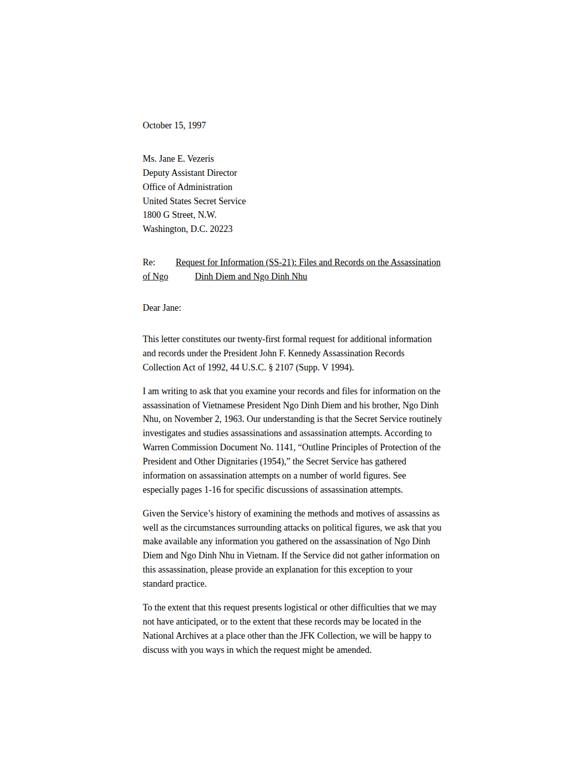October 15, 1997
Ms. Jane E. Vezeris
Deputy Assistant Director
Office of Administration
United States Secret Service
1800 G Street, N.W.
Washington, D.C. 20223
Re: Request for Information (SS-21): Files and Records on the Assassination of Ngo Dinh Diem and Ngo Dinh Nhu
Dear Jane:
This letter constitutes our twenty-first formal request for additional information and records under the President John F. Kennedy Assassination Records Collection Act of 1992, 44 U.S.C. § 2107 (Supp. V 1994).
I am writing to ask that you examine your records and files for information on the assassination of Vietnamese President Ngo Dinh Diem and his brother, Ngo Dinh Nhu, on November 2, 1963. Our understanding is that the Secret Service routinely investigates and studies assassinations and assassination attempts. According to Warren Commission Document No. 1141, “Outline Principles of Protection of the President and Other Dignitaries (1954),” the Secret Service has gathered information on assassination attempts on a number of world figures. See especially pages 1-16 for specific discussions of assassination attempts.
Given the Service’s history of examining the methods and motives of assassins as well as the circumstances surrounding attacks on political figures, we ask that you make available any information you gathered on the assassination of Ngo Dinh Diem and Ngo Dinh Nhu in Vietnam. If the Service did not gather information on this assassination, please provide an explanation for this exception to your standard practice.
To the extent that this request presents logistical or other difficulties that we may not have anticipated, or to the extent that these records may be located in the National Archives at a place other than the JFK Collection, we will be happy to discuss with you ways in which the request might be amended.